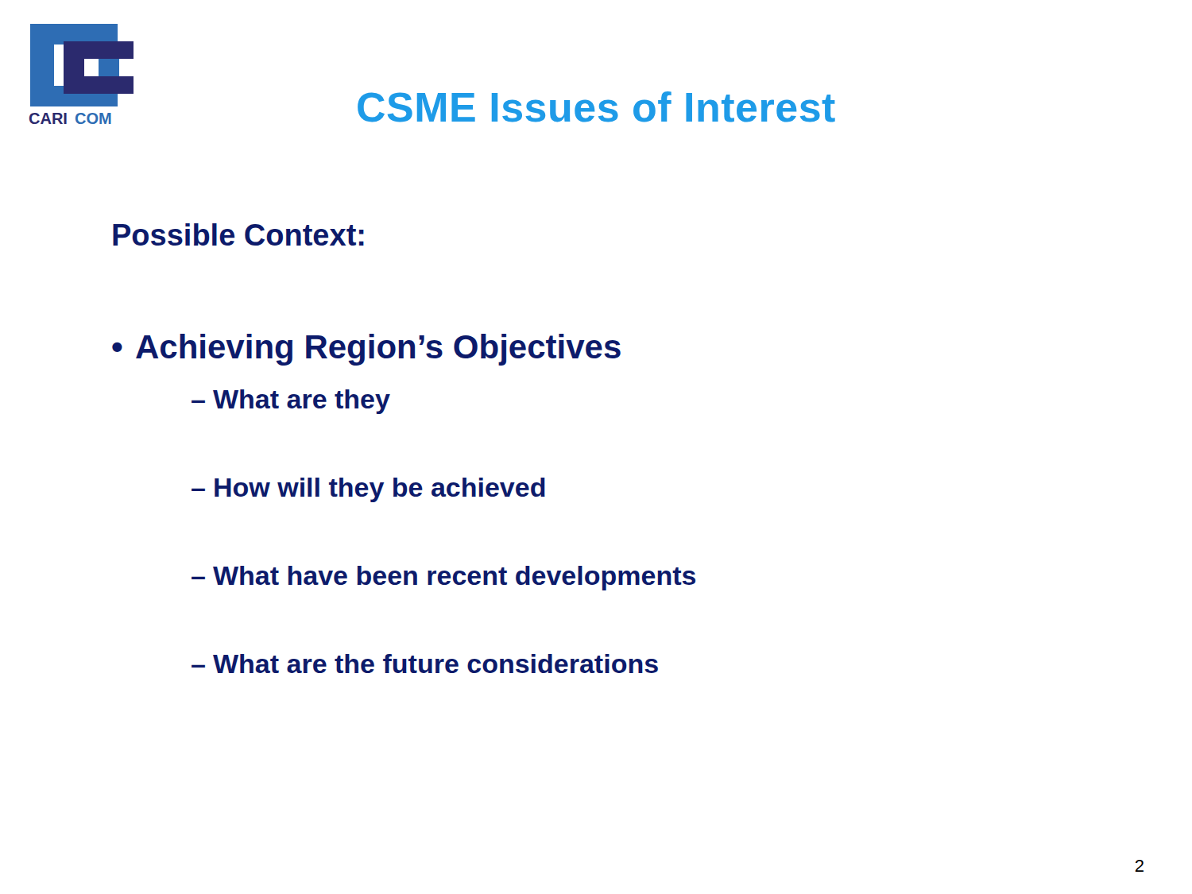CARI COM
CSME Issues of Interest
Possible Context:
Achieving Region’s Objectives
What are they
How will they be achieved
What have been recent developments
What are the future considerations
2